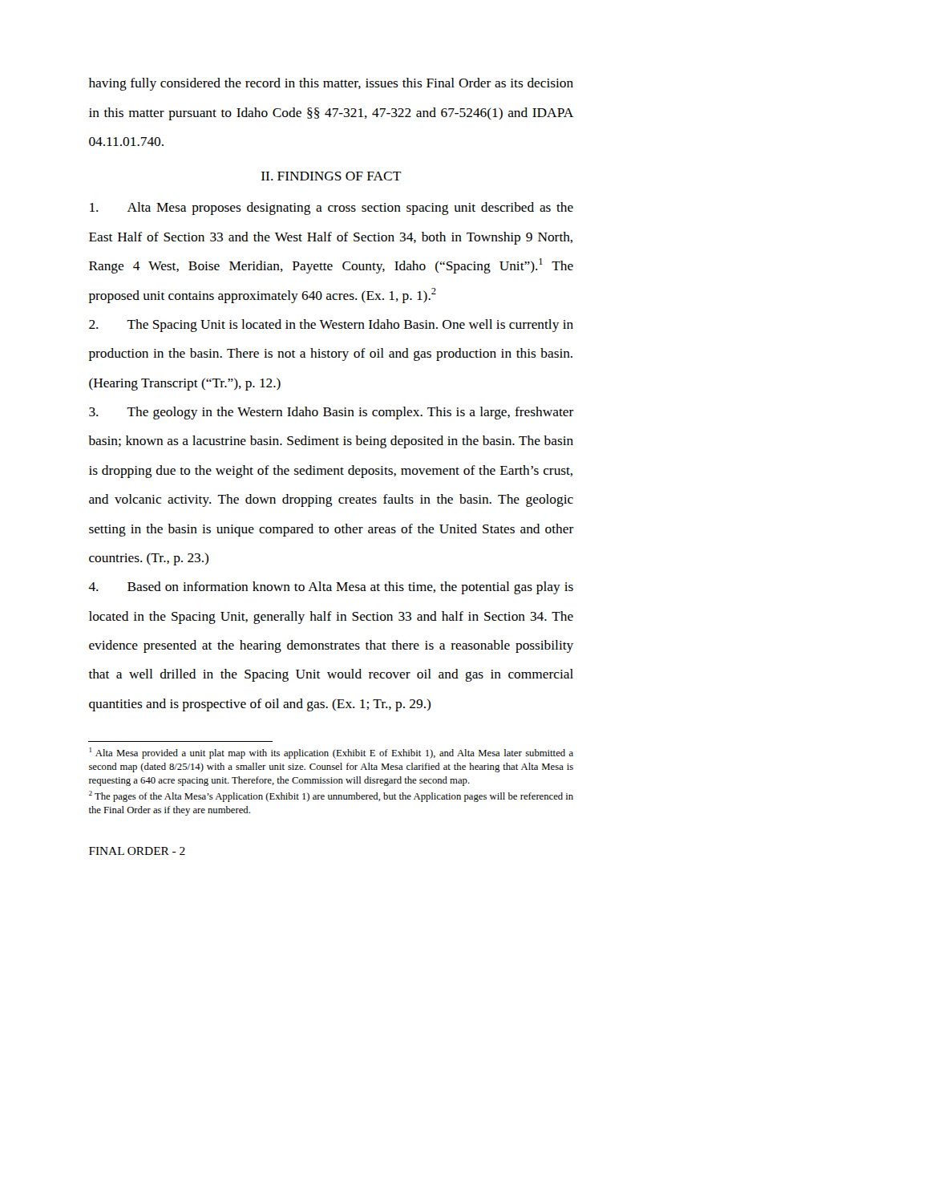having fully considered the record in this matter, issues this Final Order as its decision in this matter pursuant to Idaho Code §§ 47-321, 47-322 and 67-5246(1) and IDAPA 04.11.01.740.
II. FINDINGS OF FACT
1. Alta Mesa proposes designating a cross section spacing unit described as the East Half of Section 33 and the West Half of Section 34, both in Township 9 North, Range 4 West, Boise Meridian, Payette County, Idaho (“Spacing Unit”).1 The proposed unit contains approximately 640 acres. (Ex. 1, p. 1).2
2. The Spacing Unit is located in the Western Idaho Basin. One well is currently in production in the basin. There is not a history of oil and gas production in this basin. (Hearing Transcript (“Tr.”), p. 12.)
3. The geology in the Western Idaho Basin is complex. This is a large, freshwater basin; known as a lacustrine basin. Sediment is being deposited in the basin. The basin is dropping due to the weight of the sediment deposits, movement of the Earth’s crust, and volcanic activity. The down dropping creates faults in the basin. The geologic setting in the basin is unique compared to other areas of the United States and other countries. (Tr., p. 23.)
4. Based on information known to Alta Mesa at this time, the potential gas play is located in the Spacing Unit, generally half in Section 33 and half in Section 34. The evidence presented at the hearing demonstrates that there is a reasonable possibility that a well drilled in the Spacing Unit would recover oil and gas in commercial quantities and is prospective of oil and gas. (Ex. 1; Tr., p. 29.)
1 Alta Mesa provided a unit plat map with its application (Exhibit E of Exhibit 1), and Alta Mesa later submitted a second map (dated 8/25/14) with a smaller unit size. Counsel for Alta Mesa clarified at the hearing that Alta Mesa is requesting a 640 acre spacing unit. Therefore, the Commission will disregard the second map.
2 The pages of the Alta Mesa’s Application (Exhibit 1) are unnumbered, but the Application pages will be referenced in the Final Order as if they are numbered.
FINAL ORDER - 2